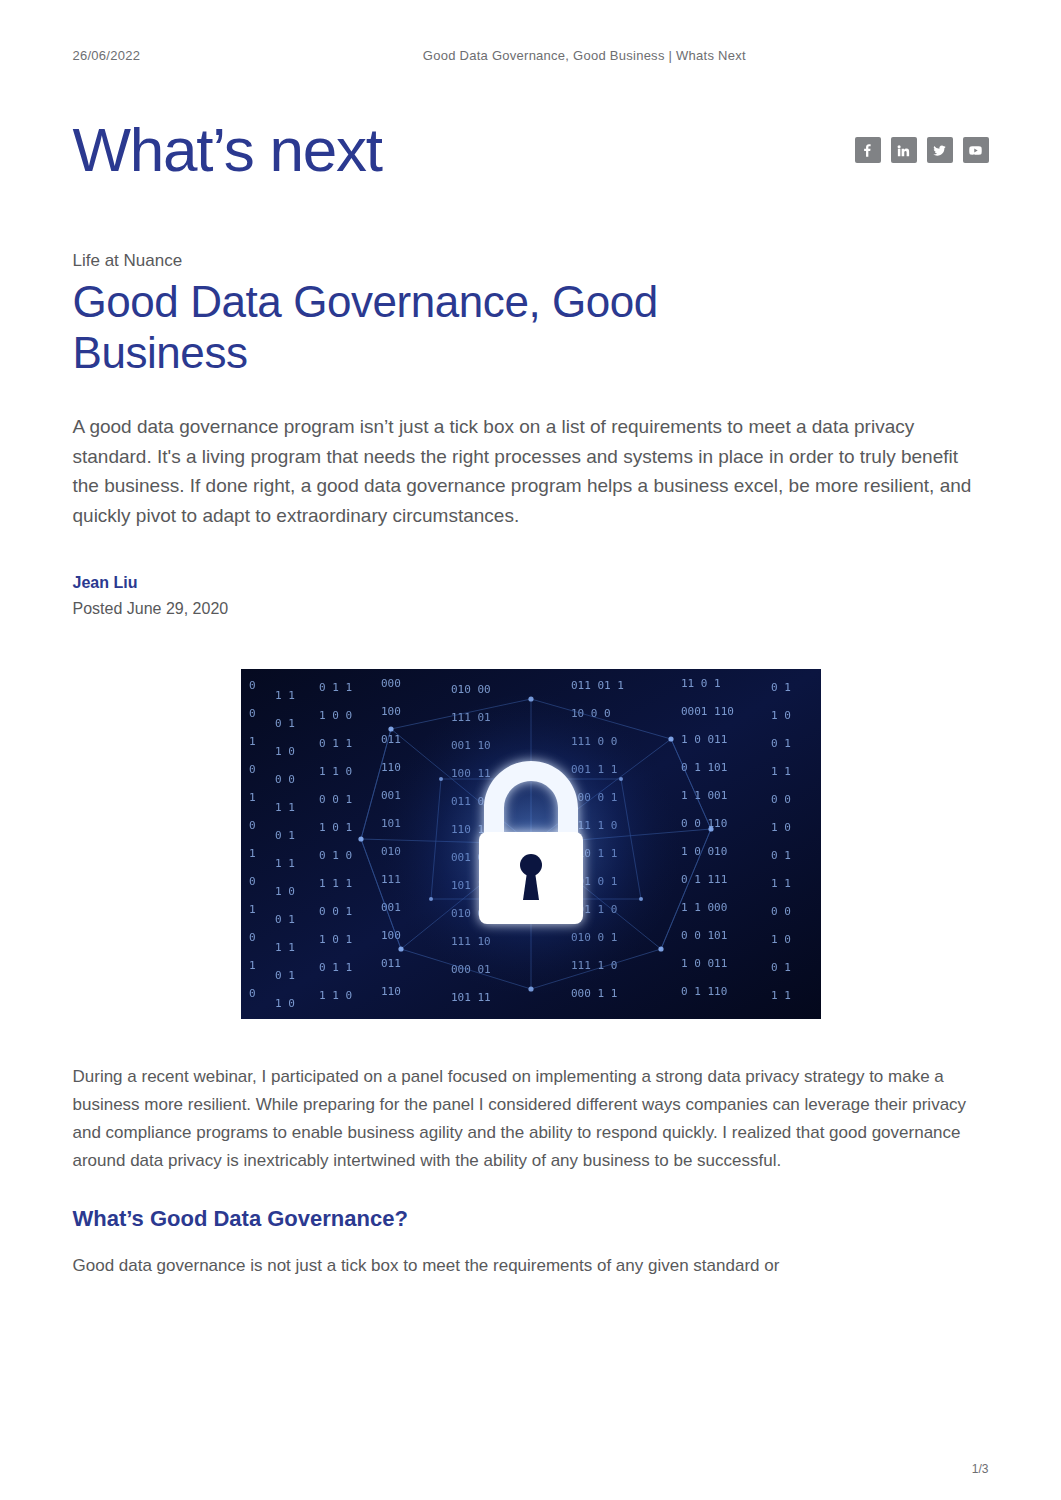26/06/2022 Good Data Governance, Good Business | Whats Next
What’s next
Life at Nuance
Good Data Governance, Good Business
A good data governance program isn’t just a tick box on a list of requirements to meet a data privacy standard. It's a living program that needs the right processes and systems in place in order to truly benefit the business. If done right, a good data governance program helps a business excel, be more resilient, and quickly pivot to adapt to extraordinary circumstances.
Jean Liu
Posted June 29, 2020
001010101010 1 10 11 00 01 10 11 11 00 11 10 11 0 0 1 11 0 00 1 11 1 00 0 11 0 10 1 01 1 10 0 11 0 10 1 11 1 0 000100011110001101010111001100011110 010 00111 01001 10100 11011 00110 10001 01101 11010 00111 10000 01101 11 011 01 110 0 0111 0 0001 1 1100 0 1011 1 0110 1 1001 0 1101 1 0010 0 1111 1 0000 1 1 11 0 10001 1101 0 0110 1 1011 1 0010 0 1101 0 0100 1 1111 1 0000 0 1011 0 0110 1 110 0 11 00 11 10 01 00 11 10 01 00 11 1
During a recent webinar, I participated on a panel focused on implementing a strong data privacy strategy to make a business more resilient. While preparing for the panel I considered different ways companies can leverage their privacy and compliance programs to enable business agility and the ability to respond quickly. I realized that good governance around data privacy is inextricably intertwined with the ability of any business to be successful.
What’s Good Data Governance?
Good data governance is not just a tick box to meet the requirements of any given standard or
1/3